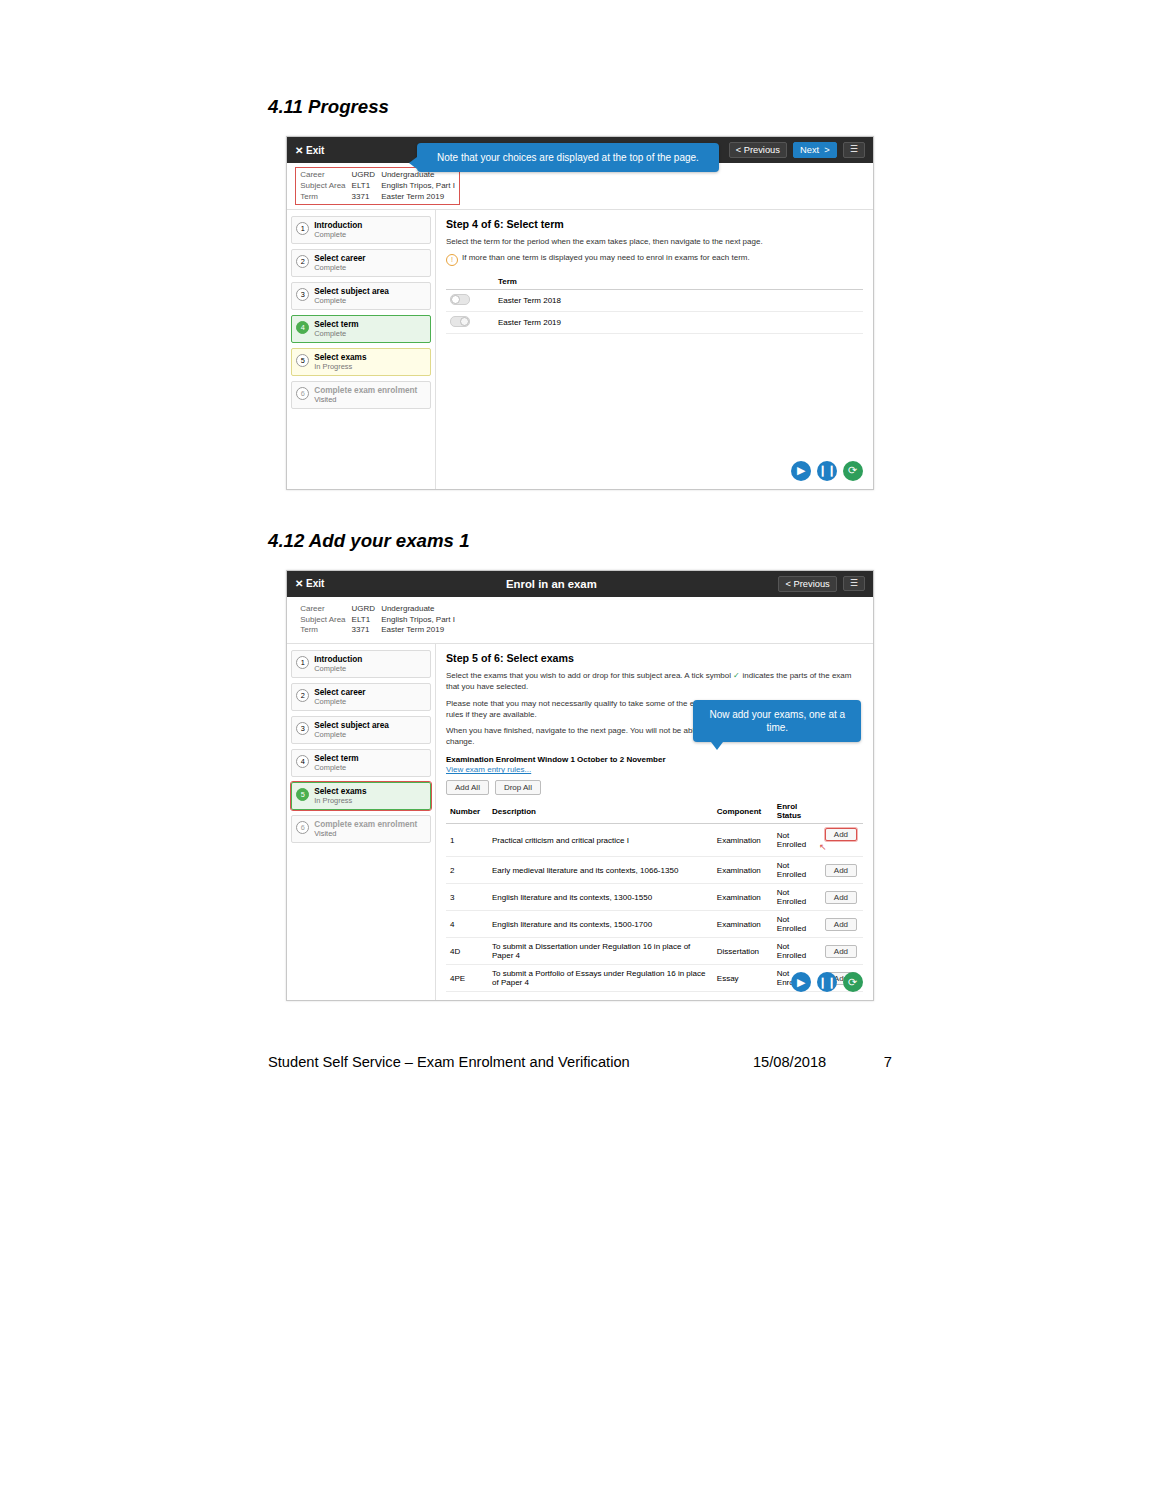4.11 Progress
✕ Exit
Enrol in an exam
< Previous Next > ☰
Career UGRD Undergraduate Subject Area ELT1 English Tripos, Part I Term 3371 Easter Term 2019
1
Introduction Complete
2
Select career Complete
3
Select subject area Complete
4
Select term Complete
5
Select exams In Progress
6
Complete exam enrolment Visited
Step 4 of 6: Select term
Select the term for the period when the exam takes place, then navigate to the next page.
!
If more than one term is displayed you may need to enrol in exams for each term.
| | Term |
| --- | --- |
| | Easter Term 2018 |
| | Easter Term 2019 |
▶
❙❙
⟳
Note that your choices are displayed at the top of the page.
4.12 Add your exams 1
✕ Exit
Enrol in an exam
< Previous ☰
Career UGRD Undergraduate Subject Area ELT1 English Tripos, Part I Term 3371 Easter Term 2019
1
Introduction Complete
2
Select career Complete
3
Select subject area Complete
4
Select term Complete
5
Select exams In Progress
6
Complete exam enrolment Visited
Step 5 of 6: Select exams
Select the exams that you wish to add or drop for this subject area. A tick symbol ✓ indicates the parts of the exam that you have selected.
Please note that you may not necessarily qualify to take some of the exams so you should refer to the exam entry rules if they are available.
When you have finished, navigate to the next page. You will not be able to do so until you have made at least one change.
Examination Enrolment Window 1 October to 2 November
View exam entry rules...
Add All Drop All
| Number | Description | Component | Enrol Status | |
| --- | --- | --- | --- | --- |
| 1 | Practical criticism and critical practice I | Examination | Not Enrolled | Add ↖ |
| 2 | Early medieval literature and its contexts, 1066-1350 | Examination | Not Enrolled | Add |
| 3 | English literature and its contexts, 1300-1550 | Examination | Not Enrolled | Add |
| 4 | English literature and its contexts, 1500-1700 | Examination | Not Enrolled | Add |
| 4D | To submit a Dissertation under Regulation 16 in place of Paper 4 | Dissertation | Not Enrolled | Add |
| 4PE | To submit a Portfolio of Essays under Regulation 16 in place of Paper 4 | Essay | Not Enrolled | Add |
▶
❙❙
⟳
Now add your exams, one at a time.
Student Self Service – Exam Enrolment and Verification
15/08/2018 7